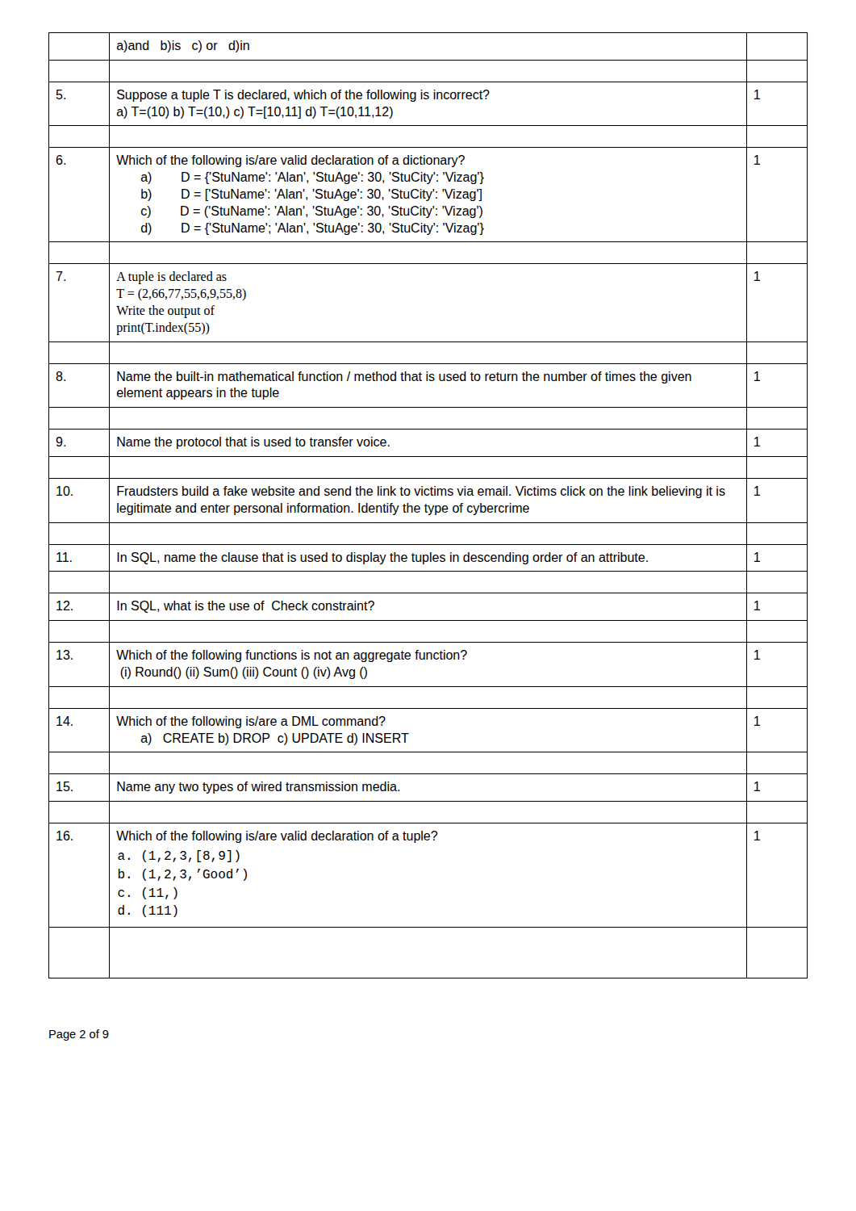| | a)and b)is c) or d)in | |
| 5. | Suppose a tuple T is declared, which of the following is incorrect? a) T=(10) b) T=(10,) c) T=[10,11] d) T=(10,11,12) | 1 |
| 6. | Which of the following is/are valid declaration of a dictionary? a) D = {'StuName': 'Alan', 'StuAge': 30, 'StuCity': 'Vizag'} b) D = ['StuName': 'Alan', 'StuAge': 30, 'StuCity': 'Vizag'] c) D = ('StuName': 'Alan', 'StuAge': 30, 'StuCity': 'Vizag') d) D = {'StuName'; 'Alan', 'StuAge': 30, 'StuCity': 'Vizag'} | 1 |
| 7. | A tuple is declared as T = (2,66,77,55,6,9,55,8) Write the output of print(T.index(55)) | 1 |
| 8. | Name the built-in mathematical function / method that is used to return the number of times the given element appears in the tuple | 1 |
| 9. | Name the protocol that is used to transfer voice. | 1 |
| 10. | Fraudsters build a fake website and send the link to victims via email. Victims click on the link believing it is legitimate and enter personal information. Identify the type of cybercrime | 1 |
| 11. | In SQL, name the clause that is used to display the tuples in descending order of an attribute. | 1 |
| 12. | In SQL, what is the use of Check constraint? | 1 |
| 13. | Which of the following functions is not an aggregate function? (i) Round() (ii) Sum() (iii) Count () (iv) Avg () | 1 |
| 14. | Which of the following is/are a DML command? a) CREATE b) DROP c) UPDATE d) INSERT | 1 |
| 15. | Name any two types of wired transmission media. | 1 |
| 16. | Which of the following is/are valid declaration of a tuple? (1,2,3,[8,9]) (1,2,3,’Good’) (11,) (111) | 1 |
Page 2 of 9